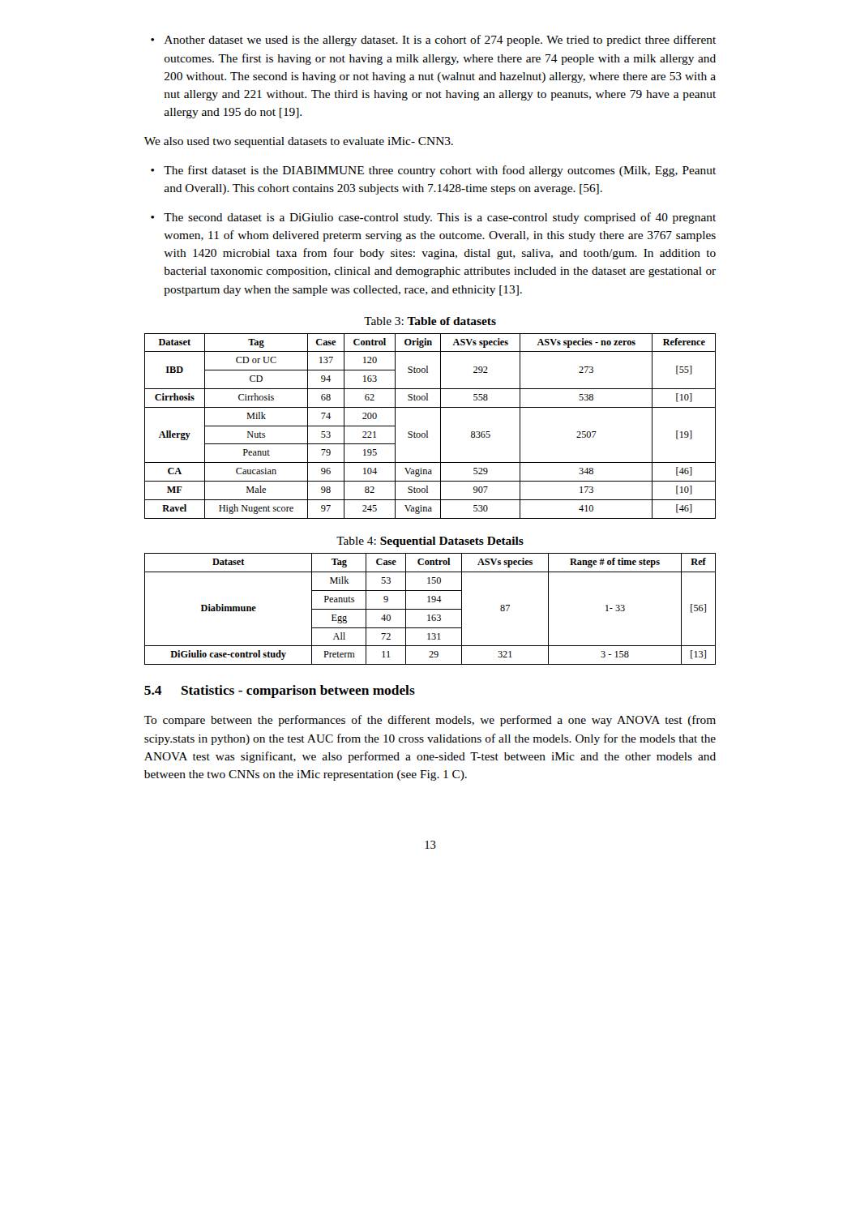Another dataset we used is the allergy dataset. It is a cohort of 274 people. We tried to predict three different outcomes. The first is having or not having a milk allergy, where there are 74 people with a milk allergy and 200 without. The second is having or not having a nut (walnut and hazelnut) allergy, where there are 53 with a nut allergy and 221 without. The third is having or not having an allergy to peanuts, where 79 have a peanut allergy and 195 do not [19].
We also used two sequential datasets to evaluate iMic- CNN3.
The first dataset is the DIABIMMUNE three country cohort with food allergy outcomes (Milk, Egg, Peanut and Overall). This cohort contains 203 subjects with 7.1428-time steps on average. [56].
The second dataset is a DiGiulio case-control study. This is a case-control study comprised of 40 pregnant women, 11 of whom delivered preterm serving as the outcome. Overall, in this study there are 3767 samples with 1420 microbial taxa from four body sites: vagina, distal gut, saliva, and tooth/gum. In addition to bacterial taxonomic composition, clinical and demographic attributes included in the dataset are gestational or postpartum day when the sample was collected, race, and ethnicity [13].
Table 3: Table of datasets
| Dataset | Tag | Case | Control | Origin | ASVs species | ASVs species - no zeros | Reference |
| --- | --- | --- | --- | --- | --- | --- | --- |
| IBD | CD or UC | 137 | 120 | Stool | 292 | 273 | [55] |
| CD | 94 | 163 |
| Cirrhosis | Cirrhosis | 68 | 62 | Stool | 558 | 538 | [10] |
| Allergy | Milk | 74 | 200 | Stool | 8365 | 2507 | [19] |
| Nuts | 53 | 221 |
| Peanut | 79 | 195 |
| CA | Caucasian | 96 | 104 | Vagina | 529 | 348 | [46] |
| MF | Male | 98 | 82 | Stool | 907 | 173 | [10] |
| Ravel | High Nugent score | 97 | 245 | Vagina | 530 | 410 | [46] |
Table 4: Sequential Datasets Details
| Dataset | Tag | Case | Control | ASVs species | Range # of time steps | Ref |
| --- | --- | --- | --- | --- | --- | --- |
| Diabimmune | Milk | 53 | 150 | 87 | 1- 33 | [56] |
| Peanuts | 9 | 194 |
| Egg | 40 | 163 |
| All | 72 | 131 |
| DiGiulio case-control study | Preterm | 11 | 29 | 321 | 3 - 158 | [13] |
5.4 Statistics - comparison between models
To compare between the performances of the different models, we performed a one way ANOVA test (from scipy.stats in python) on the test AUC from the 10 cross validations of all the models. Only for the models that the ANOVA test was significant, we also performed a one-sided T-test between iMic and the other models and between the two CNNs on the iMic representation (see Fig. 1 C).
13